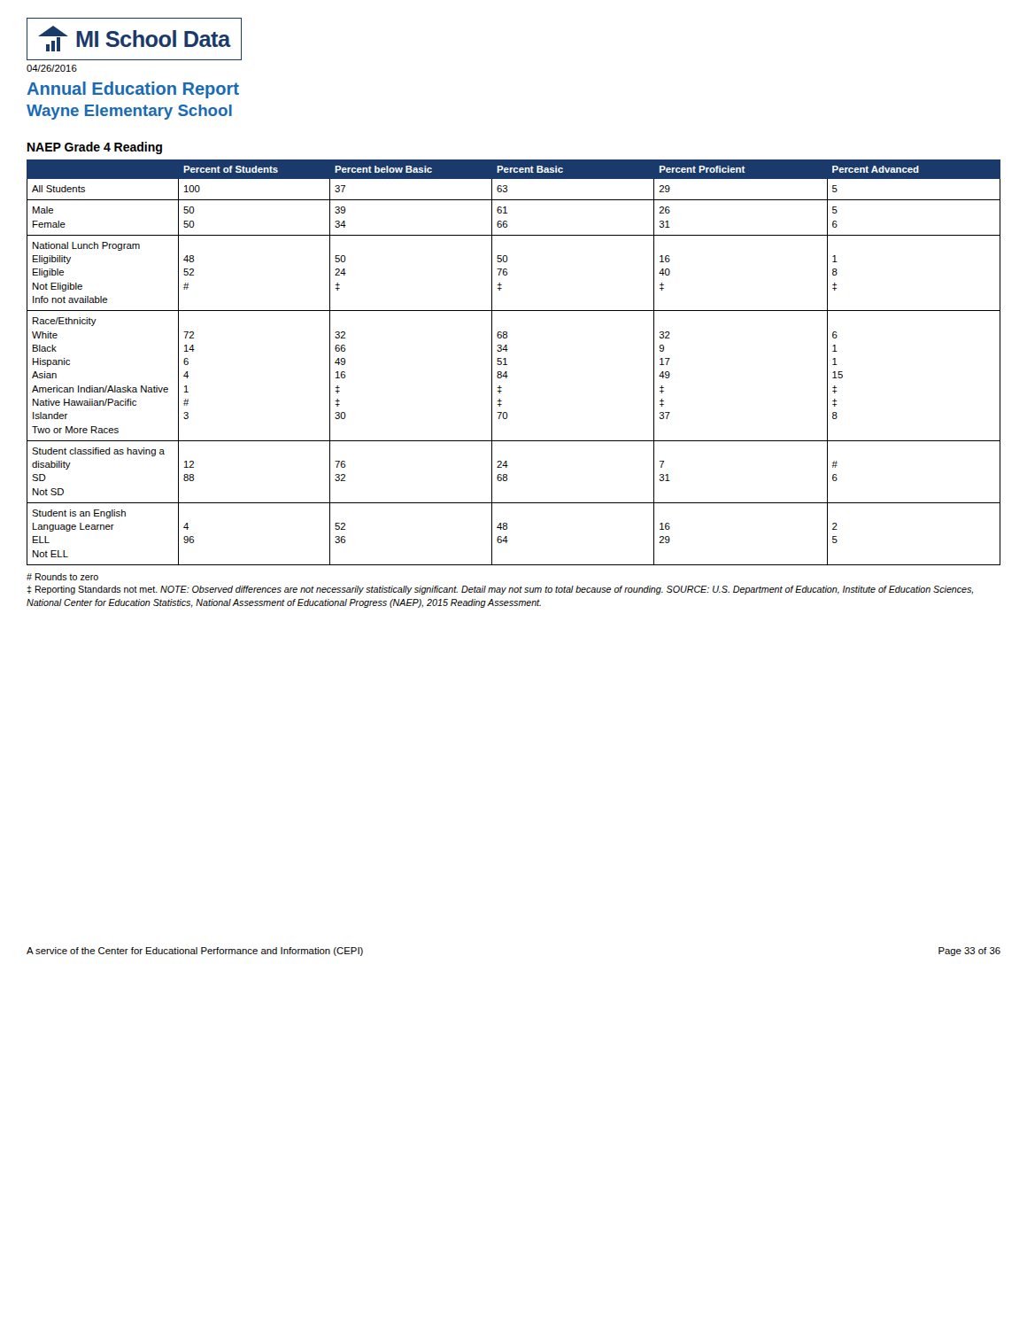MI School Data
04/26/2016
Annual Education Report
Wayne Elementary School
NAEP Grade 4 Reading
| | Percent of Students | Percent below Basic | Percent Basic | Percent Proficient | Percent Advanced |
| --- | --- | --- | --- | --- | --- |
| All Students | 100 | 37 | 63 | 29 | 5 |
| Male Female | 50 50 | 39 34 | 61 66 | 26 31 | 5 6 |
| National Lunch Program Eligibility Eligible Not Eligible Info not available | 48 52 # | 50 24 ‡ | 50 76 ‡ | 16 40 ‡ | 1 8 ‡ |
| Race/Ethnicity White Black Hispanic Asian American Indian/Alaska Native Native Hawaiian/Pacific Islander Two or More Races | 72 14 6 4 1 # 3 | 32 66 49 16 ‡ ‡ 30 | 68 34 51 84 ‡ ‡ 70 | 32 9 17 49 ‡ ‡ 37 | 6 1 1 15 ‡ ‡ 8 |
| Student classified as having a disability SD Not SD | 12 88 | 76 32 | 24 68 | 7 31 | # 6 |
| Student is an English Language Learner ELL Not ELL | 4 96 | 52 36 | 48 64 | 16 29 | 2 5 |
# Rounds to zero
‡ Reporting Standards not met. NOTE: Observed differences are not necessarily statistically significant. Detail may not sum to total because of rounding. SOURCE: U.S. Department of Education, Institute of Education Sciences, National Center for Education Statistics, National Assessment of Educational Progress (NAEP), 2015 Reading Assessment.
A service of the Center for Educational Performance and Information (CEPI)
Page 33 of 36